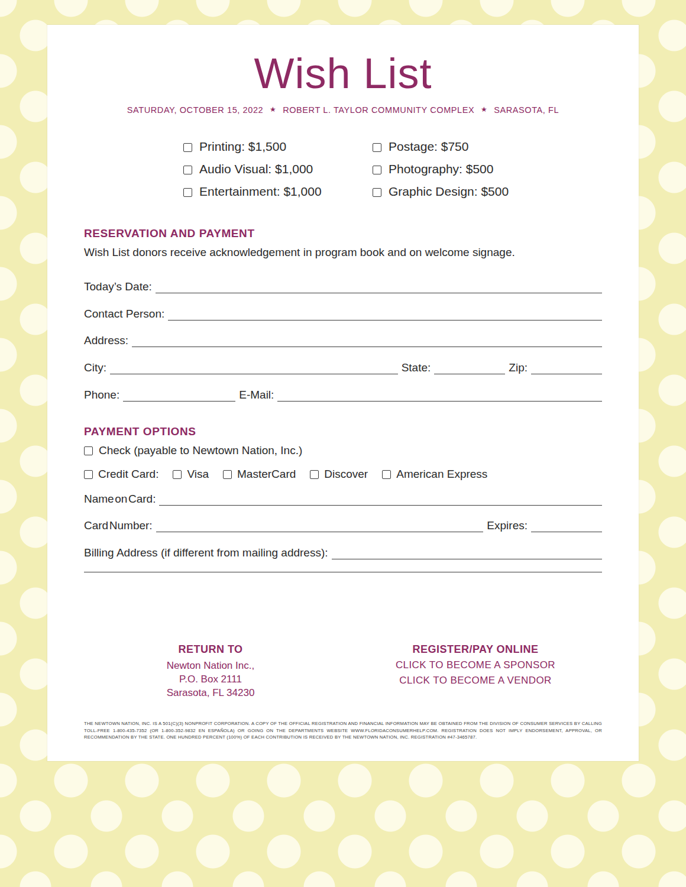Wish List
SATURDAY, OCTOBER 15, 2022 ★ ROBERT L. TAYLOR COMMUNITY COMPLEX ★ SARASOTA, FL
Printing: $1,500
Audio Visual: $1,000
Entertainment: $1,000
Postage: $750
Photography: $500
Graphic Design: $500
Reservation and Payment
Wish List donors receive acknowledgement in program book and on welcome signage.
Today’s Date:
Contact Person:
Address:
City: State: Zip:
Phone: E-Mail:
Payment Options
Check (payable to Newtown Nation, Inc.)
Credit Card: Visa MasterCard Discover American Express
Name on Card:
Card Number: Expires:
Billing Address (if different from mailing address):
Return To
Newton Nation Inc.,
P.O. Box 2111
Sarasota, FL 34230
Register/Pay Online
Click to become a sponsor Click to become a vendor
The Newtown Nation, Inc. is a 501(c)(3) nonprofit corporation. A copy of the official registration and financial information may be obtained from the Division of Consumer Services by calling toll-free 1-800-435-7352 (or 1-800-352-9832 en Española) or going on the departments website www.floridaconsumerhelp.com. Registration does not imply endorsement, approval, or recommendation by the state. One hundred percent (100%) of each contribution is received by the Newtown Nation, Inc. Registration #47-3465787.